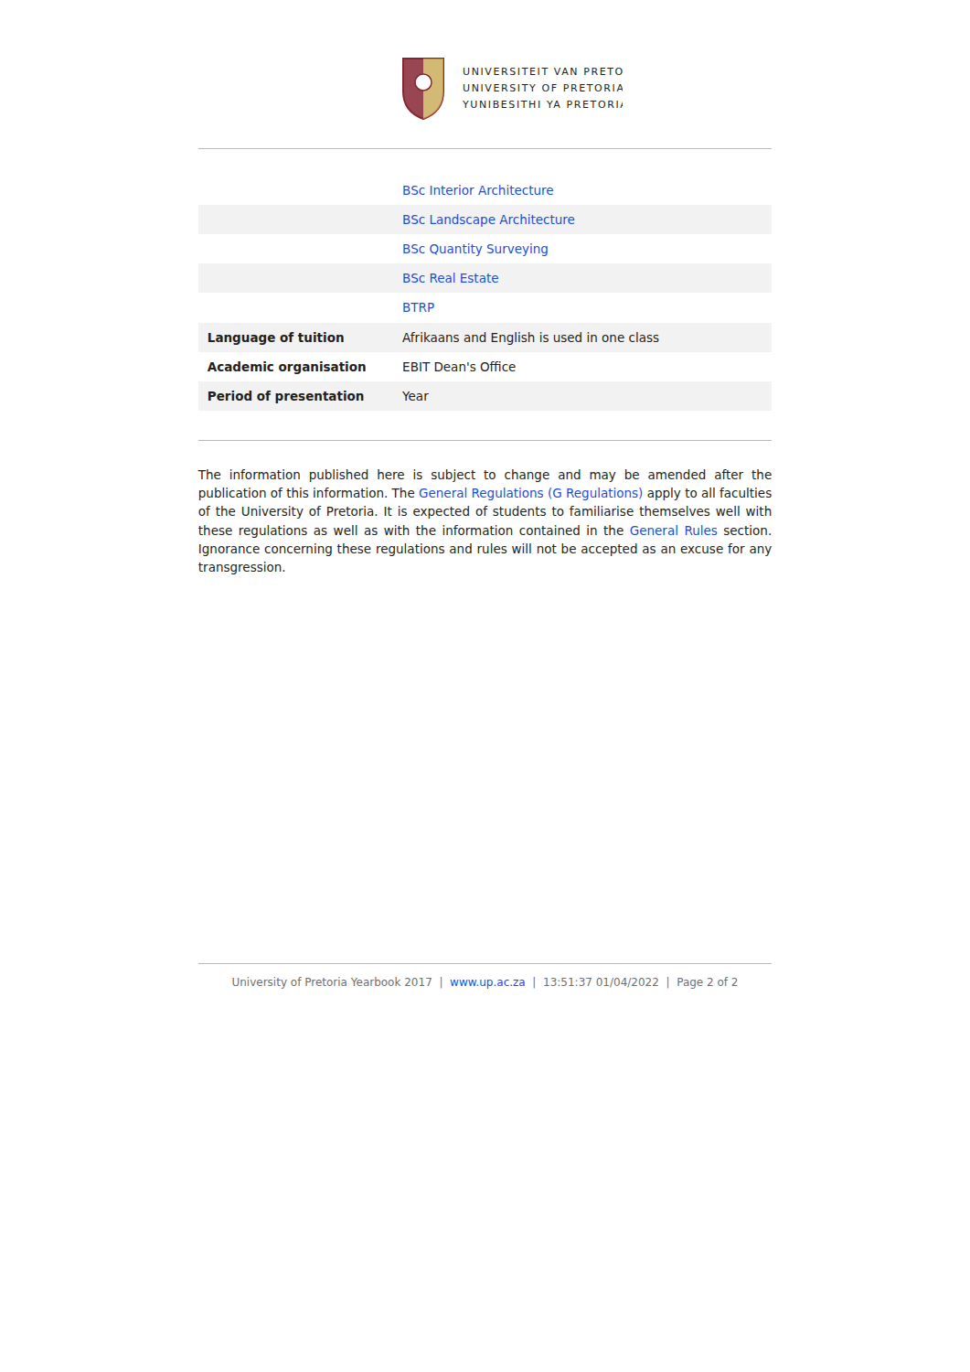| | BSc Interior Architecture |
| | BSc Landscape Architecture |
| | BSc Quantity Surveying |
| | BSc Real Estate |
| | BTRP |
| Language of tuition | Afrikaans and English is used in one class |
| Academic organisation | EBIT Dean's Office |
| Period of presentation | Year |
The information published here is subject to change and may be amended after the publication of this information. The General Regulations (G Regulations) apply to all faculties of the University of Pretoria. It is expected of students to familiarise themselves well with these regulations as well as with the information contained in the General Rules section. Ignorance concerning these regulations and rules will not be accepted as an excuse for any transgression.
University of Pretoria Yearbook 2017 | www.up.ac.za | 13:51:37 01/04/2022 | Page 2 of 2